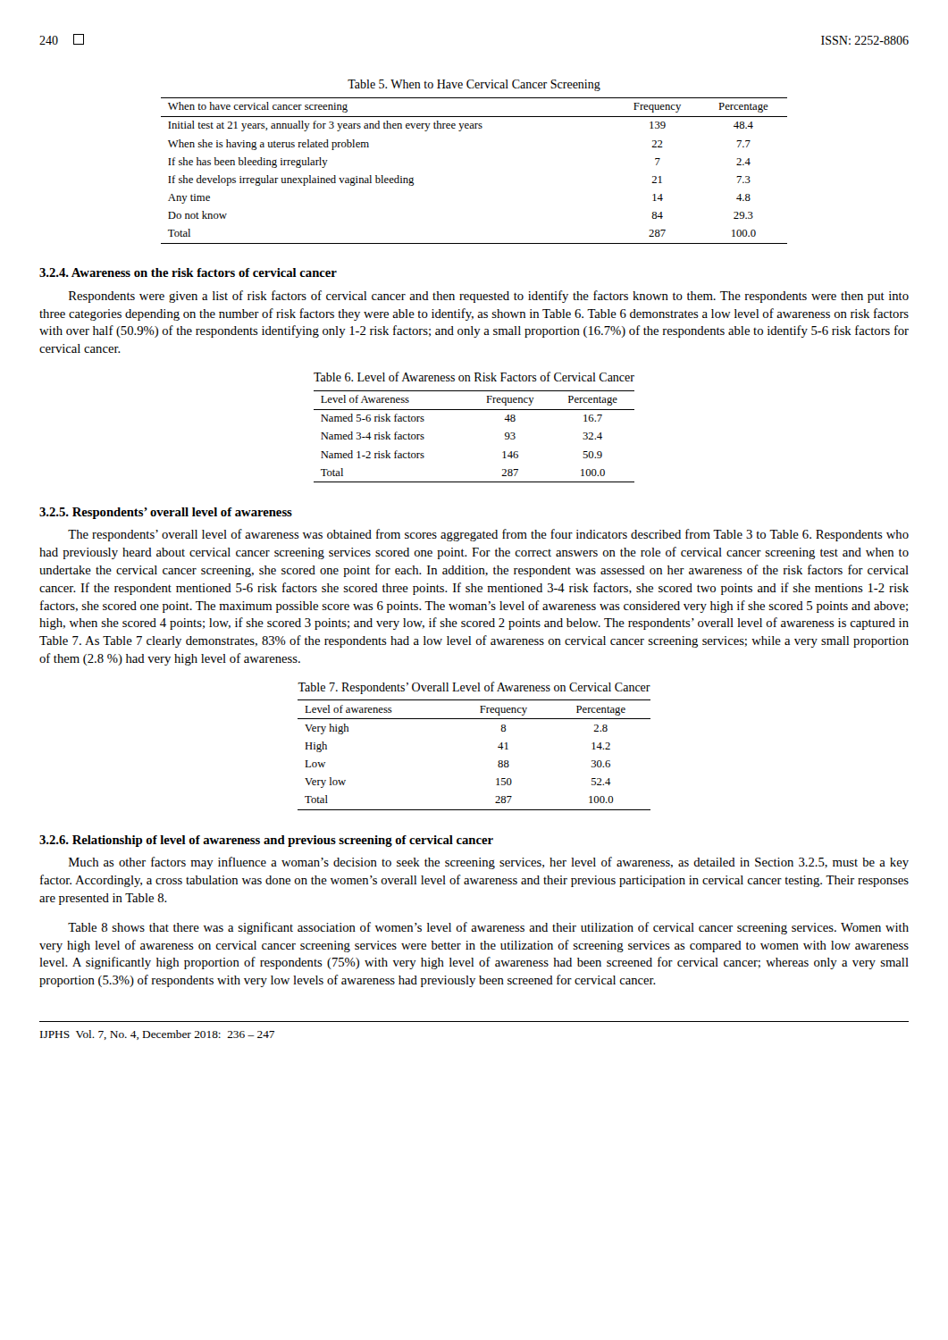240
ISSN: 2252-8806
Table 5. When to Have Cervical Cancer Screening
| When to have cervical cancer screening | Frequency | Percentage |
| --- | --- | --- |
| Initial test at 21 years, annually for 3 years and then every three years | 139 | 48.4 |
| When she is having a uterus related problem | 22 | 7.7 |
| If she has been bleeding irregularly | 7 | 2.4 |
| If she develops irregular unexplained vaginal bleeding | 21 | 7.3 |
| Any time | 14 | 4.8 |
| Do not know | 84 | 29.3 |
| Total | 287 | 100.0 |
3.2.4. Awareness on the risk factors of cervical cancer
Respondents were given a list of risk factors of cervical cancer and then requested to identify the factors known to them. The respondents were then put into three categories depending on the number of risk factors they were able to identify, as shown in Table 6. Table 6 demonstrates a low level of awareness on risk factors with over half (50.9%) of the respondents identifying only 1-2 risk factors; and only a small proportion (16.7%) of the respondents able to identify 5-6 risk factors for cervical cancer.
Table 6. Level of Awareness on Risk Factors of Cervical Cancer
| Level of Awareness | Frequency | Percentage |
| --- | --- | --- |
| Named 5-6 risk factors | 48 | 16.7 |
| Named 3-4 risk factors | 93 | 32.4 |
| Named 1-2 risk factors | 146 | 50.9 |
| Total | 287 | 100.0 |
3.2.5. Respondents’ overall level of awareness
The respondents’ overall level of awareness was obtained from scores aggregated from the four indicators described from Table 3 to Table 6. Respondents who had previously heard about cervical cancer screening services scored one point. For the correct answers on the role of cervical cancer screening test and when to undertake the cervical cancer screening, she scored one point for each. In addition, the respondent was assessed on her awareness of the risk factors for cervical cancer. If the respondent mentioned 5-6 risk factors she scored three points. If she mentioned 3-4 risk factors, she scored two points and if she mentions 1-2 risk factors, she scored one point. The maximum possible score was 6 points. The woman’s level of awareness was considered very high if she scored 5 points and above; high, when she scored 4 points; low, if she scored 3 points; and very low, if she scored 2 points and below. The respondents’ overall level of awareness is captured in Table 7. As Table 7 clearly demonstrates, 83% of the respondents had a low level of awareness on cervical cancer screening services; while a very small proportion of them (2.8 %) had very high level of awareness.
Table 7. Respondents’ Overall Level of Awareness on Cervical Cancer
| Level of awareness | Frequency | Percentage |
| --- | --- | --- |
| Very high | 8 | 2.8 |
| High | 41 | 14.2 |
| Low | 88 | 30.6 |
| Very low | 150 | 52.4 |
| Total | 287 | 100.0 |
3.2.6. Relationship of level of awareness and previous screening of cervical cancer
Much as other factors may influence a woman’s decision to seek the screening services, her level of awareness, as detailed in Section 3.2.5, must be a key factor. Accordingly, a cross tabulation was done on the women’s overall level of awareness and their previous participation in cervical cancer testing. Their responses are presented in Table 8.
Table 8 shows that there was a significant association of women’s level of awareness and their utilization of cervical cancer screening services. Women with very high level of awareness on cervical cancer screening services were better in the utilization of screening services as compared to women with low awareness level. A significantly high proportion of respondents (75%) with very high level of awareness had been screened for cervical cancer; whereas only a very small proportion (5.3%) of respondents with very low levels of awareness had previously been screened for cervical cancer.
IJPHS Vol. 7, No. 4, December 2018: 236 – 247